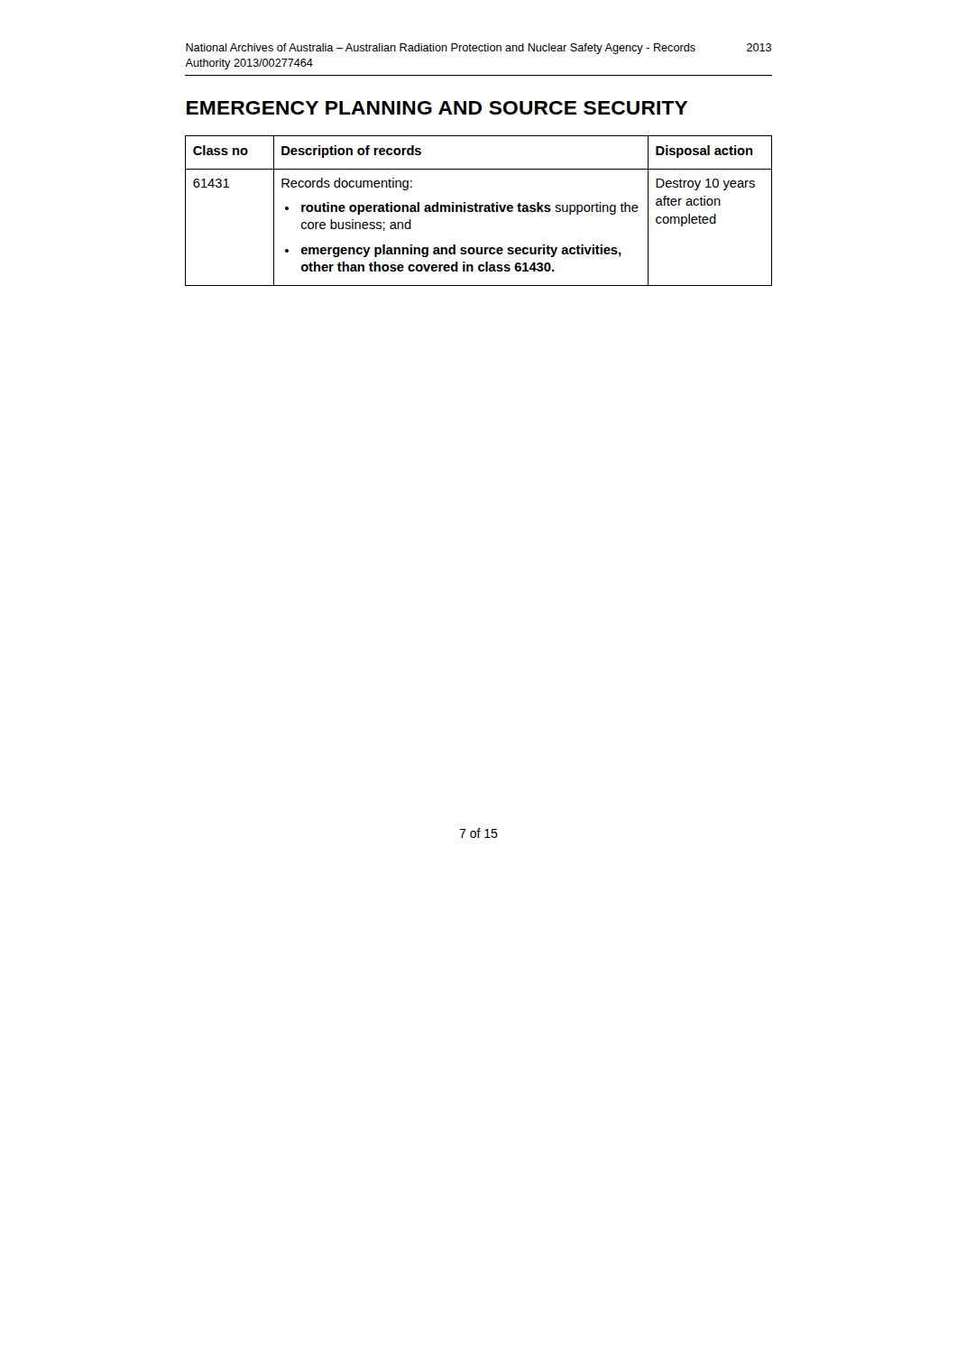National Archives of Australia – Australian Radiation Protection and Nuclear Safety Agency - Records Authority 2013/00277464
2013
EMERGENCY PLANNING AND SOURCE SECURITY
| Class no | Description of records | Disposal action |
| --- | --- | --- |
| 61431 | Records documenting: routine operational administrative tasks supporting the core business; and emergency planning and source security activities, other than those covered in class 61430. | Destroy 10 years after action completed |
7 of 15